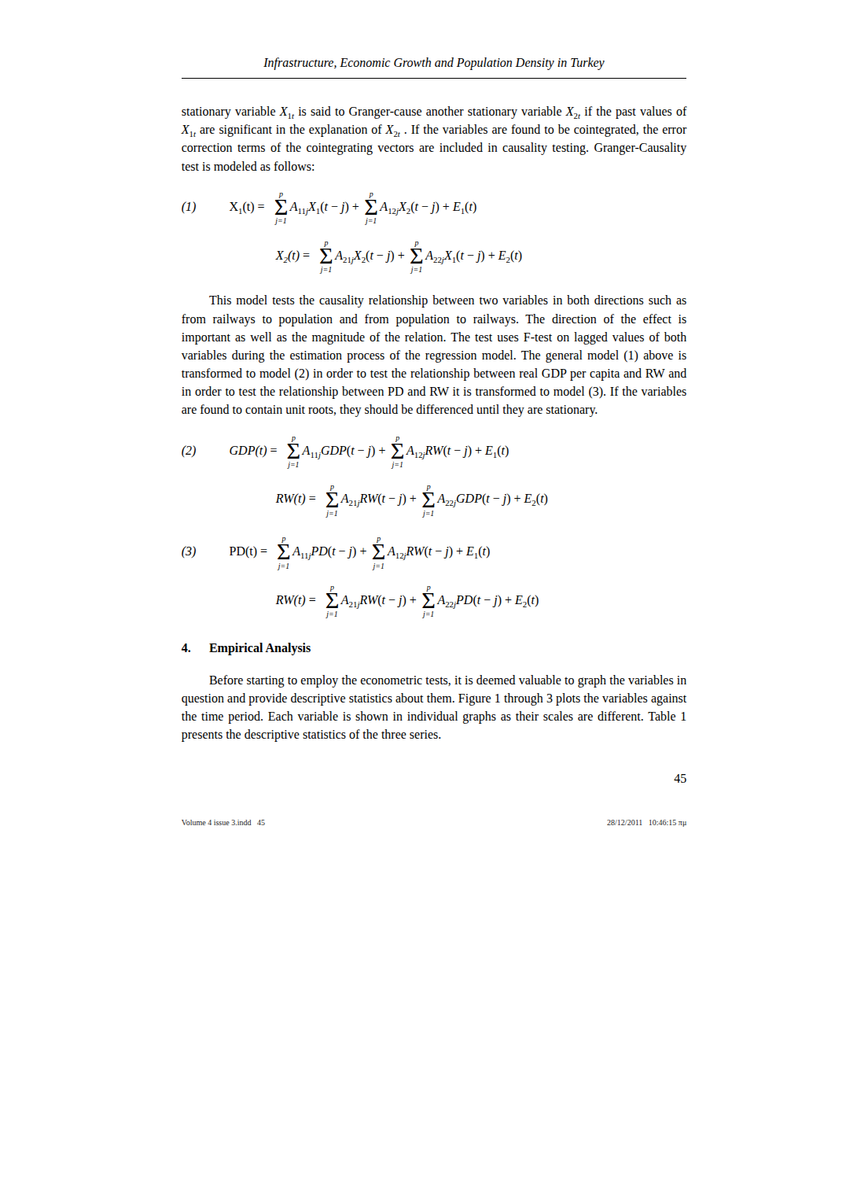Infrastructure, Economic Growth and Population Density in Turkey
stationary variable X1t is said to Granger-cause another stationary variable X2t if the past values of X1t are significant in the explanation of X2t . If the variables are found to be cointegrated, the error correction terms of the cointegrating vectors are included in causality testing. Granger-Causality test is modeled as follows:
(1)
X1(t) =
pΣj=1 A11jX1(t − j) + pΣj=1 A12jX2(t − j) + E1(t)
X2(t) =
pΣj=1 A21jX2(t − j) + pΣj=1 A22jX1(t − j) + E2(t)
This model tests the causality relationship between two variables in both directions such as from railways to population and from population to railways. The direction of the effect is important as well as the magnitude of the relation. The test uses F-test on lagged values of both variables during the estimation process of the regression model. The general model (1) above is transformed to model (2) in order to test the relationship between real GDP per capita and RW and in order to test the relationship between PD and RW it is transformed to model (3). If the variables are found to contain unit roots, they should be differenced until they are stationary.
(2)
GDP(t) =
pΣj=1 A11jGDP(t − j) + pΣj=1 A12jRW(t − j) + E1(t)
RW(t) =
pΣj=1 A21jRW(t − j) + pΣj=1 A22jGDP(t − j) + E2(t)
(3)
PD(t) =
pΣj=1 A11jPD(t − j) + pΣj=1 A12jRW(t − j) + E1(t)
RW(t) =
pΣj=1 A21jRW(t − j) + pΣj=1 A22jPD(t − j) + E2(t)
4. Empirical Analysis
Before starting to employ the econometric tests, it is deemed valuable to graph the variables in question and provide descriptive statistics about them. Figure 1 through 3 plots the variables against the time period. Each variable is shown in individual graphs as their scales are different. Table 1 presents the descriptive statistics of the three series.
45
Volume 4 issue 3.indd 45 28/12/2011 10:46:15 πμ